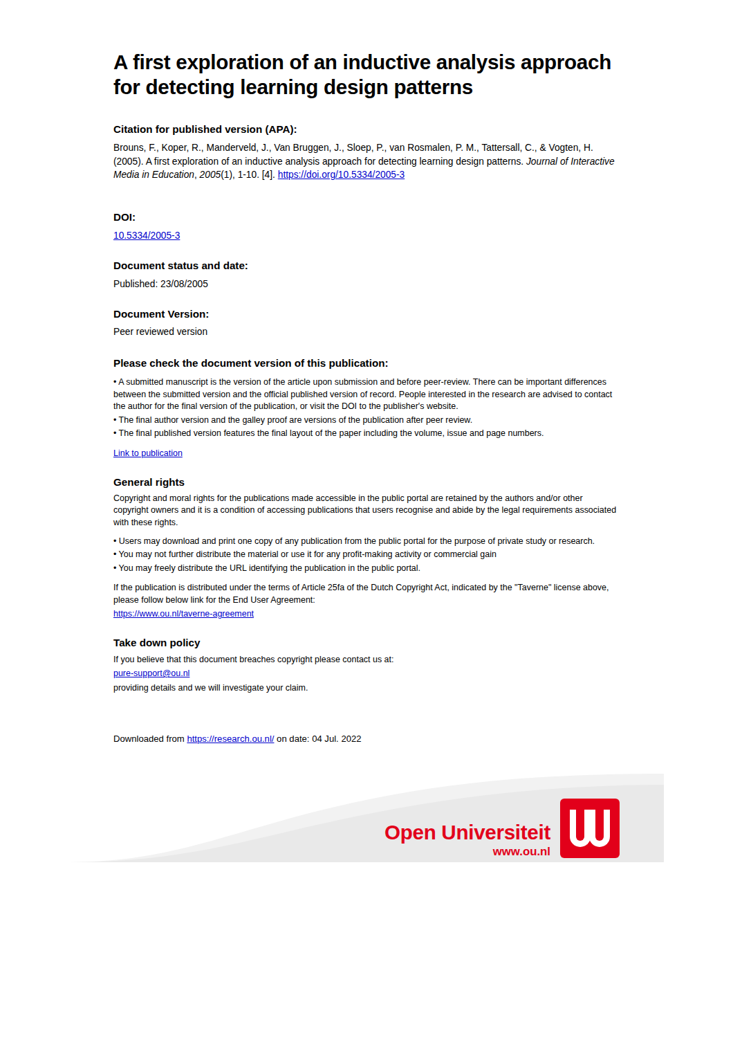A first exploration of an inductive analysis approach for detecting learning design patterns
Citation for published version (APA):
Brouns, F., Koper, R., Manderveld, J., Van Bruggen, J., Sloep, P., van Rosmalen, P. M., Tattersall, C., & Vogten, H. (2005). A first exploration of an inductive analysis approach for detecting learning design patterns. Journal of Interactive Media in Education, 2005(1), 1-10. [4]. https://doi.org/10.5334/2005-3
DOI:
10.5334/2005-3
Document status and date:
Published: 23/08/2005
Document Version:
Peer reviewed version
Please check the document version of this publication:
• A submitted manuscript is the version of the article upon submission and before peer-review. There can be important differences between the submitted version and the official published version of record. People interested in the research are advised to contact the author for the final version of the publication, or visit the DOI to the publisher's website.
• The final author version and the galley proof are versions of the publication after peer review.
• The final published version features the final layout of the paper including the volume, issue and page numbers.
Link to publication
General rights
Copyright and moral rights for the publications made accessible in the public portal are retained by the authors and/or other copyright owners and it is a condition of accessing publications that users recognise and abide by the legal requirements associated with these rights.
• Users may download and print one copy of any publication from the public portal for the purpose of private study or research.
• You may not further distribute the material or use it for any profit-making activity or commercial gain
• You may freely distribute the URL identifying the publication in the public portal.
If the publication is distributed under the terms of Article 25fa of the Dutch Copyright Act, indicated by the "Taverne" license above, please follow below link for the End User Agreement:
https://www.ou.nl/taverne-agreement
Take down policy
If you believe that this document breaches copyright please contact us at:
pure-support@ou.nl
providing details and we will investigate your claim.
Downloaded from https://research.ou.nl/ on date: 04 Jul. 2022
Open Universiteit www.ou.nl